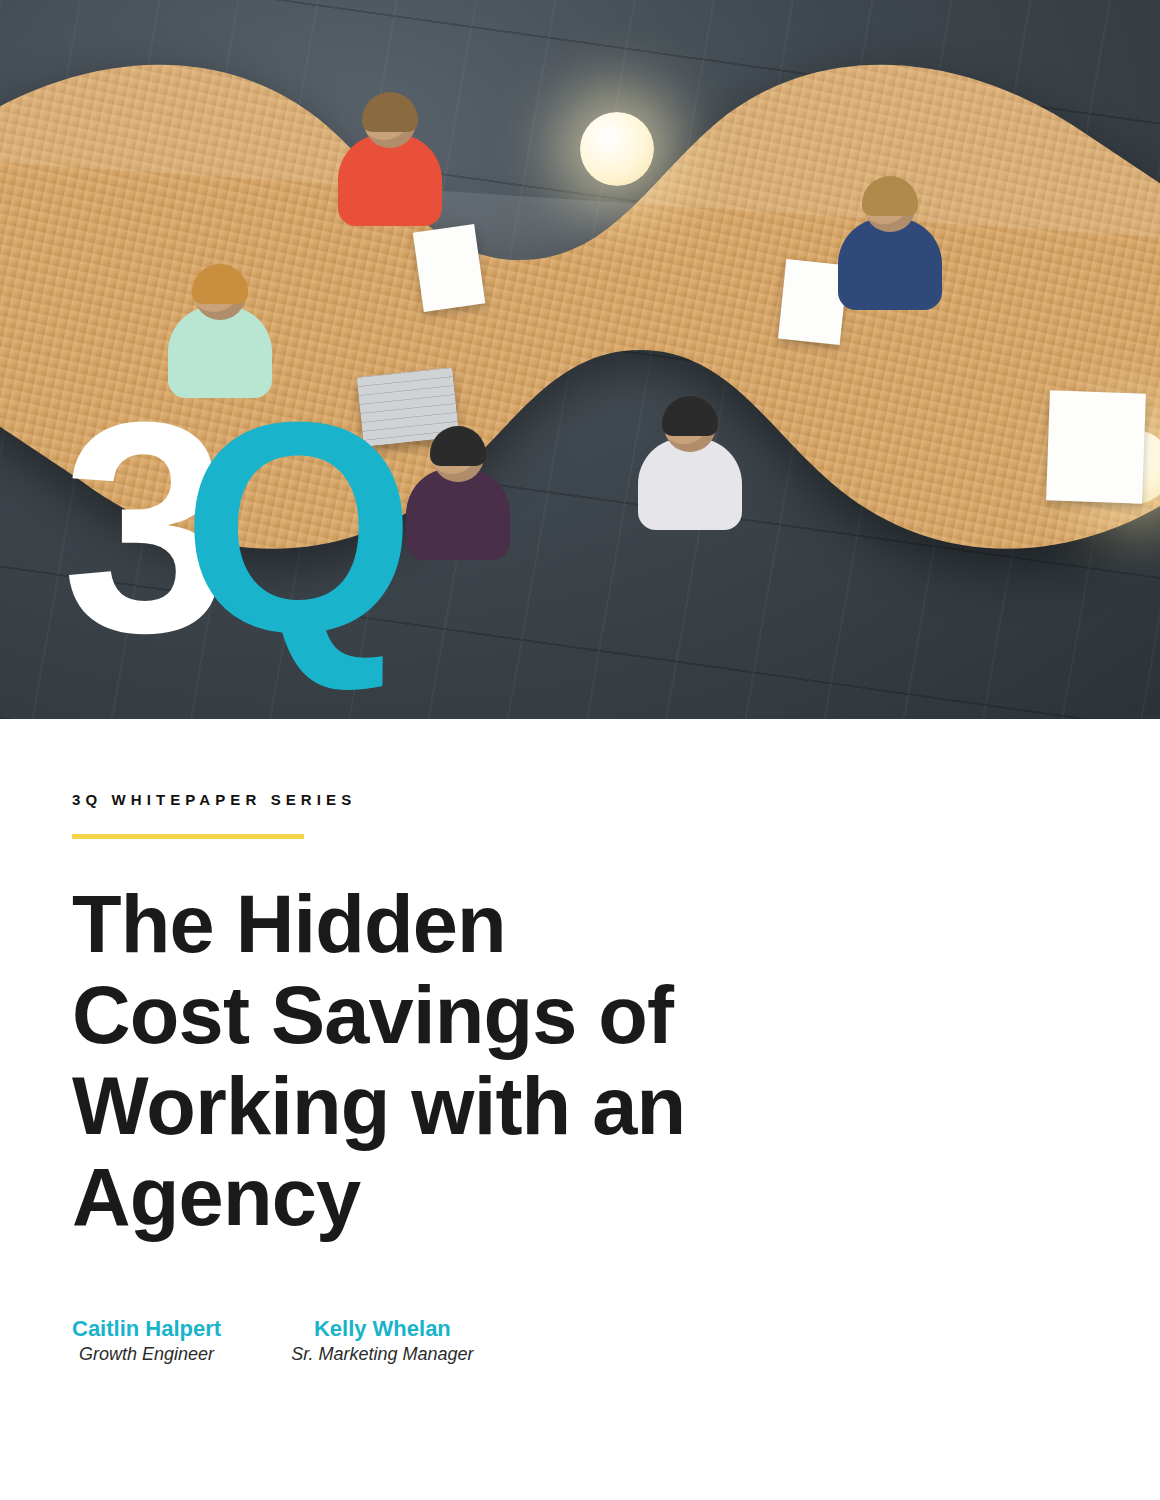3 Q
3Q Whitepaper Series
The Hidden Cost Savings of Working with an Agency
Caitlin Halpert
Growth Engineer
Kelly Whelan
Sr. Marketing Manager